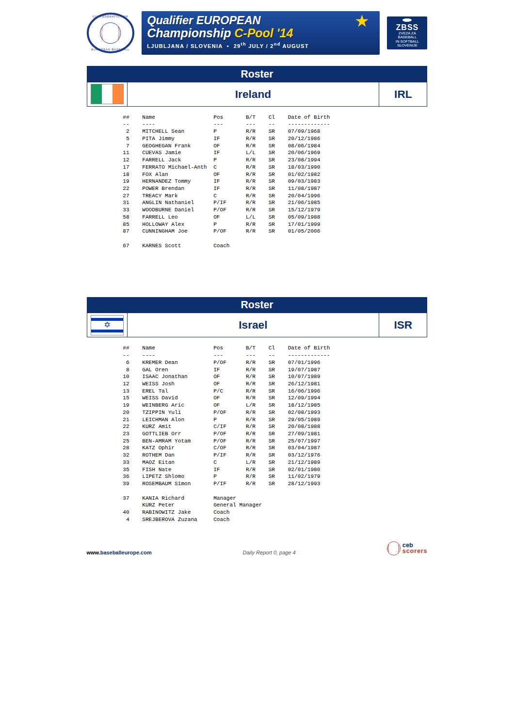CONFEDERATION OF EUROPEAN BASEBALL
★
Qualifier EUROPEAN
Championship C-Pool '14
LJUBLJANA / SLOVENIA • 29th JULY / 2nd AUGUST
ZBSS
ZVEZA ZA BASEBALL
IN SOFTBALL SLOVENIJE
Roster
Ireland
IRL
 ##    Name                  Pos       B/T    Cl    Date of Birth
 --    ----                  ---       ---    --    -------------
  2    MITCHELL Sean         P         R/R    SR    07/09/1968
  5    PITA Jimmy            IF        R/R    SR    20/12/1986
  7    GEOGHEGAN Frank       OF        R/R    SR    08/06/1984
 11    CUEVAS Jamie          IF        L/L    SR    20/06/1969
 12    FARRELL Jack          P         R/R    SR    23/08/1994
 17    FERRATO Michael-Anth  C         R/R    SR    18/03/1990
 18    FOX Alan              OF        R/R    SR    01/02/1982
 19    HERNANDEZ Tommy       IF        R/R    SR    09/03/1983
 22    POWER Brendan         IF        R/R    SR    11/08/1987
 27    TREACY Mark           C         R/R    SR    20/04/1996
 31    ANGLIN Nathaniel      P/IF      R/R    SR    21/06/1985
 33    WOODBURNE Daniel      P/OF      R/R    SR    15/12/1979
 58    FARRELL Leo           OF        L/L    SR    05/09/1988
 85    HOLLOWAY Alex         P         R/R    SR    17/01/1999
 87    CUNNINGHAM Joe        P/OF      R/R    SR    01/05/2006

 67    KARNES Scott          Coach
Roster
✡
Israel
ISR
 ##    Name                  Pos       B/T    Cl    Date of Birth
 --    ----                  ---       ---    --    -------------
  6    KREMER Dean           P/OF      R/R    SR    07/01/1996
  8    GAL Oren              IF        R/R    SR    19/07/1987
 10    ISAAC Jonathan        OF        R/R    SR    10/07/1989
 12    WEISS Josh            OF        R/R    SR    26/12/1981
 13    EREL Tal              P/C       R/R    SR    16/06/1996
 15    WEISS David           OF        R/R    SR    12/09/1994
 19    WEINBERG Aric         OF        L/R    SR    18/12/1985
 20    TZIPPIN Yuli          P/OF      R/R    SR    02/08/1993
 21    LEICHMAN Alon         P         R/R    SR    29/05/1989
 22    KURZ Amit             C/IF      R/R    SR    20/08/1988
 23    GOTTLIEB Orr          P/OF      R/R    SR    27/09/1981
 25    BEN-AMRAM Yotam       P/OF      R/R    SR    25/07/1997
 28    KATZ Ophir            C/OF      R/R    SR    03/04/1987
 32    ROTHEM Dan            P/IF      R/R    SR    03/12/1976
 33    MAOZ Eitan            C         L/R    SR    21/12/1989
 35    FISH Nate             IF        R/R    SR    02/01/1980
 36    LIPETZ Shlomo         P         R/R    SR    11/02/1979
 39    ROSEMBAUM Simon       P/IF      R/R    SR    28/12/1993

 37    KANIA Richard         Manager
       KURZ Peter            General Manager
 40    RABINOWITZ Jake       Coach
  4    SREJBEROVA Zuzana     Coach
www. baseballeurope.com
Daily Report 0, page 4
ceb
scorers